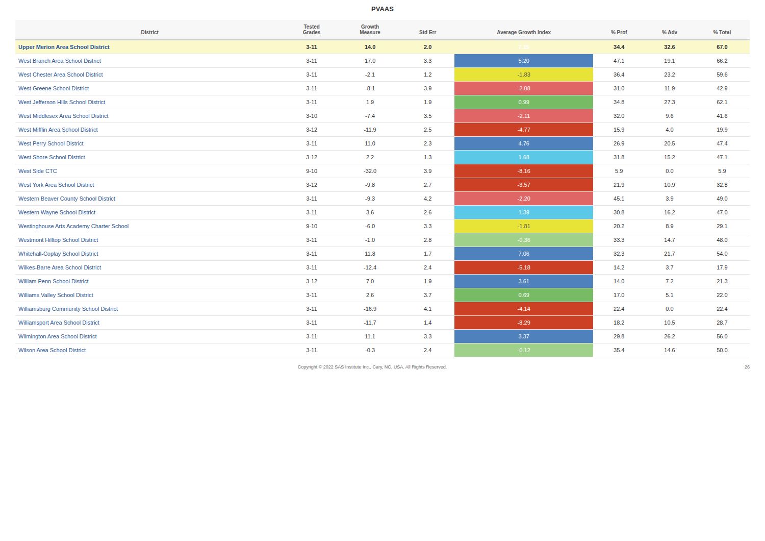PVAAS
| District | Tested Grades | Growth Measure | Std Err | Average Growth Index | % Prof | % Adv | % Total |
| --- | --- | --- | --- | --- | --- | --- | --- |
| Upper Merion Area School District | 3-11 | 14.0 | 2.0 | 7.15 | 34.4 | 32.6 | 67.0 |
| West Branch Area School District | 3-11 | 17.0 | 3.3 | 5.20 | 47.1 | 19.1 | 66.2 |
| West Chester Area School District | 3-11 | -2.1 | 1.2 | -1.83 | 36.4 | 23.2 | 59.6 |
| West Greene School District | 3-11 | -8.1 | 3.9 | -2.08 | 31.0 | 11.9 | 42.9 |
| West Jefferson Hills School District | 3-11 | 1.9 | 1.9 | 0.99 | 34.8 | 27.3 | 62.1 |
| West Middlesex Area School District | 3-10 | -7.4 | 3.5 | -2.11 | 32.0 | 9.6 | 41.6 |
| West Mifflin Area School District | 3-12 | -11.9 | 2.5 | -4.77 | 15.9 | 4.0 | 19.9 |
| West Perry School District | 3-11 | 11.0 | 2.3 | 4.76 | 26.9 | 20.5 | 47.4 |
| West Shore School District | 3-12 | 2.2 | 1.3 | 1.68 | 31.8 | 15.2 | 47.1 |
| West Side CTC | 9-10 | -32.0 | 3.9 | -8.16 | 5.9 | 0.0 | 5.9 |
| West York Area School District | 3-12 | -9.8 | 2.7 | -3.57 | 21.9 | 10.9 | 32.8 |
| Western Beaver County School District | 3-11 | -9.3 | 4.2 | -2.20 | 45.1 | 3.9 | 49.0 |
| Western Wayne School District | 3-11 | 3.6 | 2.6 | 1.39 | 30.8 | 16.2 | 47.0 |
| Westinghouse Arts Academy Charter School | 9-10 | -6.0 | 3.3 | -1.81 | 20.2 | 8.9 | 29.1 |
| Westmont Hilltop School District | 3-11 | -1.0 | 2.8 | -0.36 | 33.3 | 14.7 | 48.0 |
| Whitehall-Coplay School District | 3-11 | 11.8 | 1.7 | 7.06 | 32.3 | 21.7 | 54.0 |
| Wilkes-Barre Area School District | 3-11 | -12.4 | 2.4 | -5.18 | 14.2 | 3.7 | 17.9 |
| William Penn School District | 3-12 | 7.0 | 1.9 | 3.61 | 14.0 | 7.2 | 21.3 |
| Williams Valley School District | 3-11 | 2.6 | 3.7 | 0.69 | 17.0 | 5.1 | 22.0 |
| Williamsburg Community School District | 3-11 | -16.9 | 4.1 | -4.14 | 22.4 | 0.0 | 22.4 |
| Williamsport Area School District | 3-11 | -11.7 | 1.4 | -8.29 | 18.2 | 10.5 | 28.7 |
| Wilmington Area School District | 3-11 | 11.1 | 3.3 | 3.37 | 29.8 | 26.2 | 56.0 |
| Wilson Area School District | 3-11 | -0.3 | 2.4 | -0.12 | 35.4 | 14.6 | 50.0 |
Copyright © 2022 SAS Institute Inc., Cary, NC, USA. All Rights Reserved. 26